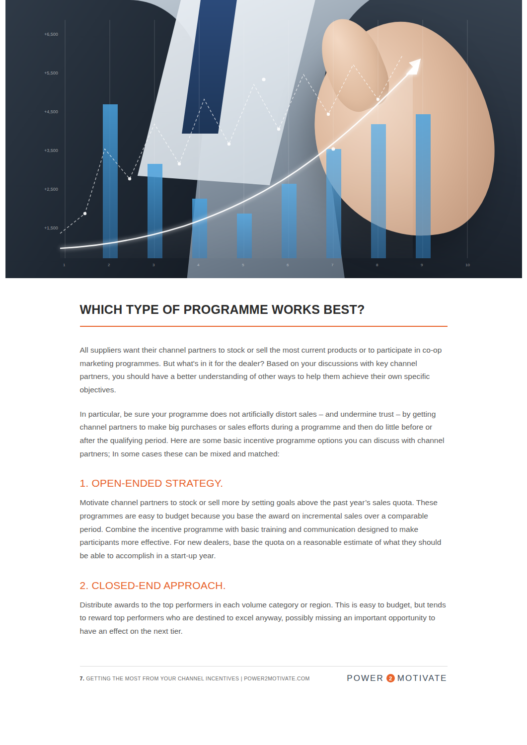+6,500 +5,500 +4,500 +3,500 +2,500 +1,500 1 2 3 4 5 6 7 8 9 10
Which type of programme works best?
All suppliers want their channel partners to stock or sell the most current products or to participate in co-op marketing programmes. But what's in it for the dealer? Based on your discussions with key channel partners, you should have a better understanding of other ways to help them achieve their own specific objectives.
In particular, be sure your programme does not artificially distort sales – and undermine trust – by getting channel partners to make big purchases or sales efforts during a programme and then do little before or after the qualifying period. Here are some basic incentive programme options you can discuss with channel partners; In some cases these can be mixed and matched:
1. Open-ended strategy.
Motivate channel partners to stock or sell more by setting goals above the past year’s sales quota. These programmes are easy to budget because you base the award on incremental sales over a comparable period. Combine the incentive programme with basic training and communication designed to make participants more effective. For new dealers, base the quota on a reasonable estimate of what they should be able to accomplish in a start-up year.
2. Closed-end approach.
Distribute awards to the top performers in each volume category or region. This is easy to budget, but tends to reward top performers who are destined to excel anyway, possibly missing an important opportunity to have an effect on the next tier.
7. Getting the most from your channel incentives | power2motivate.com
POWER 2 MOTIVATE